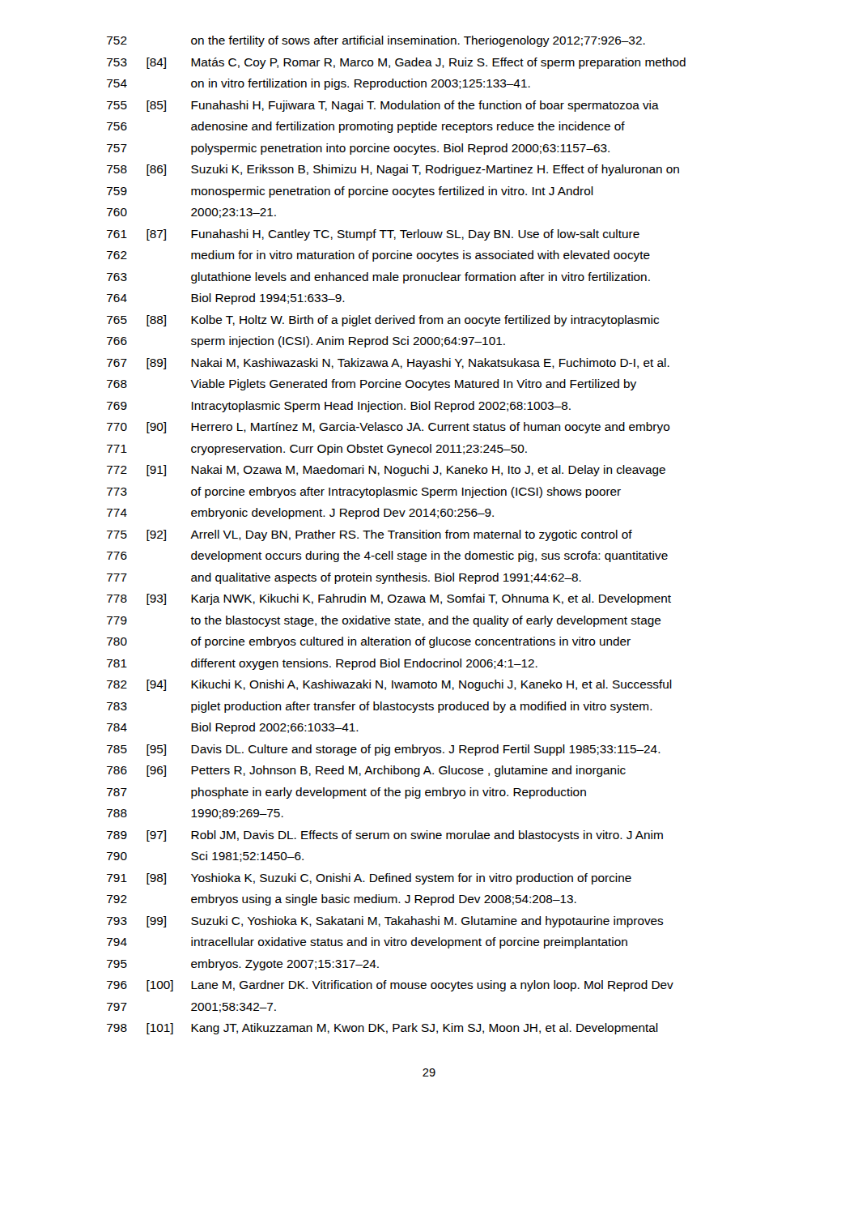752 on the fertility of sows after artificial insemination. Theriogenology 2012;77:926–32.
753 [84] Matás C, Coy P, Romar R, Marco M, Gadea J, Ruiz S. Effect of sperm preparation method
754 on in vitro fertilization in pigs. Reproduction 2003;125:133–41.
755 [85] Funahashi H, Fujiwara T, Nagai T. Modulation of the function of boar spermatozoa via
756 adenosine and fertilization promoting peptide receptors reduce the incidence of
757 polyspermic penetration into porcine oocytes. Biol Reprod 2000;63:1157–63.
758 [86] Suzuki K, Eriksson B, Shimizu H, Nagai T, Rodriguez-Martinez H. Effect of hyaluronan on
759 monospermic penetration of porcine oocytes fertilized in vitro. Int J Androl
760 2000;23:13–21.
761 [87] Funahashi H, Cantley TC, Stumpf TT, Terlouw SL, Day BN. Use of low-salt culture
762 medium for in vitro maturation of porcine oocytes is associated with elevated oocyte
763 glutathione levels and enhanced male pronuclear formation after in vitro fertilization.
764 Biol Reprod 1994;51:633–9.
765 [88] Kolbe T, Holtz W. Birth of a piglet derived from an oocyte fertilized by intracytoplasmic
766 sperm injection (ICSI). Anim Reprod Sci 2000;64:97–101.
767 [89] Nakai M, Kashiwazaski N, Takizawa A, Hayashi Y, Nakatsukasa E, Fuchimoto D-I, et al.
768 Viable Piglets Generated from Porcine Oocytes Matured In Vitro and Fertilized by
769 Intracytoplasmic Sperm Head Injection. Biol Reprod 2002;68:1003–8.
770 [90] Herrero L, Martínez M, Garcia-Velasco JA. Current status of human oocyte and embryo
771 cryopreservation. Curr Opin Obstet Gynecol 2011;23:245–50.
772 [91] Nakai M, Ozawa M, Maedomari N, Noguchi J, Kaneko H, Ito J, et al. Delay in cleavage
773 of porcine embryos after Intracytoplasmic Sperm Injection (ICSI) shows poorer
774 embryonic development. J Reprod Dev 2014;60:256–9.
775 [92] Arrell VL, Day BN, Prather RS. The Transition from maternal to zygotic control of
776 development occurs during the 4-cell stage in the domestic pig, sus scrofa: quantitative
777 and qualitative aspects of protein synthesis. Biol Reprod 1991;44:62–8.
778 [93] Karja NWK, Kikuchi K, Fahrudin M, Ozawa M, Somfai T, Ohnuma K, et al. Development
779 to the blastocyst stage, the oxidative state, and the quality of early development stage
780 of porcine embryos cultured in alteration of glucose concentrations in vitro under
781 different oxygen tensions. Reprod Biol Endocrinol 2006;4:1–12.
782 [94] Kikuchi K, Onishi A, Kashiwazaki N, Iwamoto M, Noguchi J, Kaneko H, et al. Successful
783 piglet production after transfer of blastocysts produced by a modified in vitro system.
784 Biol Reprod 2002;66:1033–41.
785 [95] Davis DL. Culture and storage of pig embryos. J Reprod Fertil Suppl 1985;33:115–24.
786 [96] Petters R, Johnson B, Reed M, Archibong A. Glucose , glutamine and inorganic
787 phosphate in early development of the pig embryo in vitro. Reproduction
788 1990;89:269–75.
789 [97] Robl JM, Davis DL. Effects of serum on swine morulae and blastocysts in vitro. J Anim
790 Sci 1981;52:1450–6.
791 [98] Yoshioka K, Suzuki C, Onishi A. Defined system for in vitro production of porcine
792 embryos using a single basic medium. J Reprod Dev 2008;54:208–13.
793 [99] Suzuki C, Yoshioka K, Sakatani M, Takahashi M. Glutamine and hypotaurine improves
794 intracellular oxidative status and in vitro development of porcine preimplantation
795 embryos. Zygote 2007;15:317–24.
796 [100] Lane M, Gardner DK. Vitrification of mouse oocytes using a nylon loop. Mol Reprod Dev
797 2001;58:342–7.
798 [101] Kang JT, Atikuzzaman M, Kwon DK, Park SJ, Kim SJ, Moon JH, et al. Developmental
29